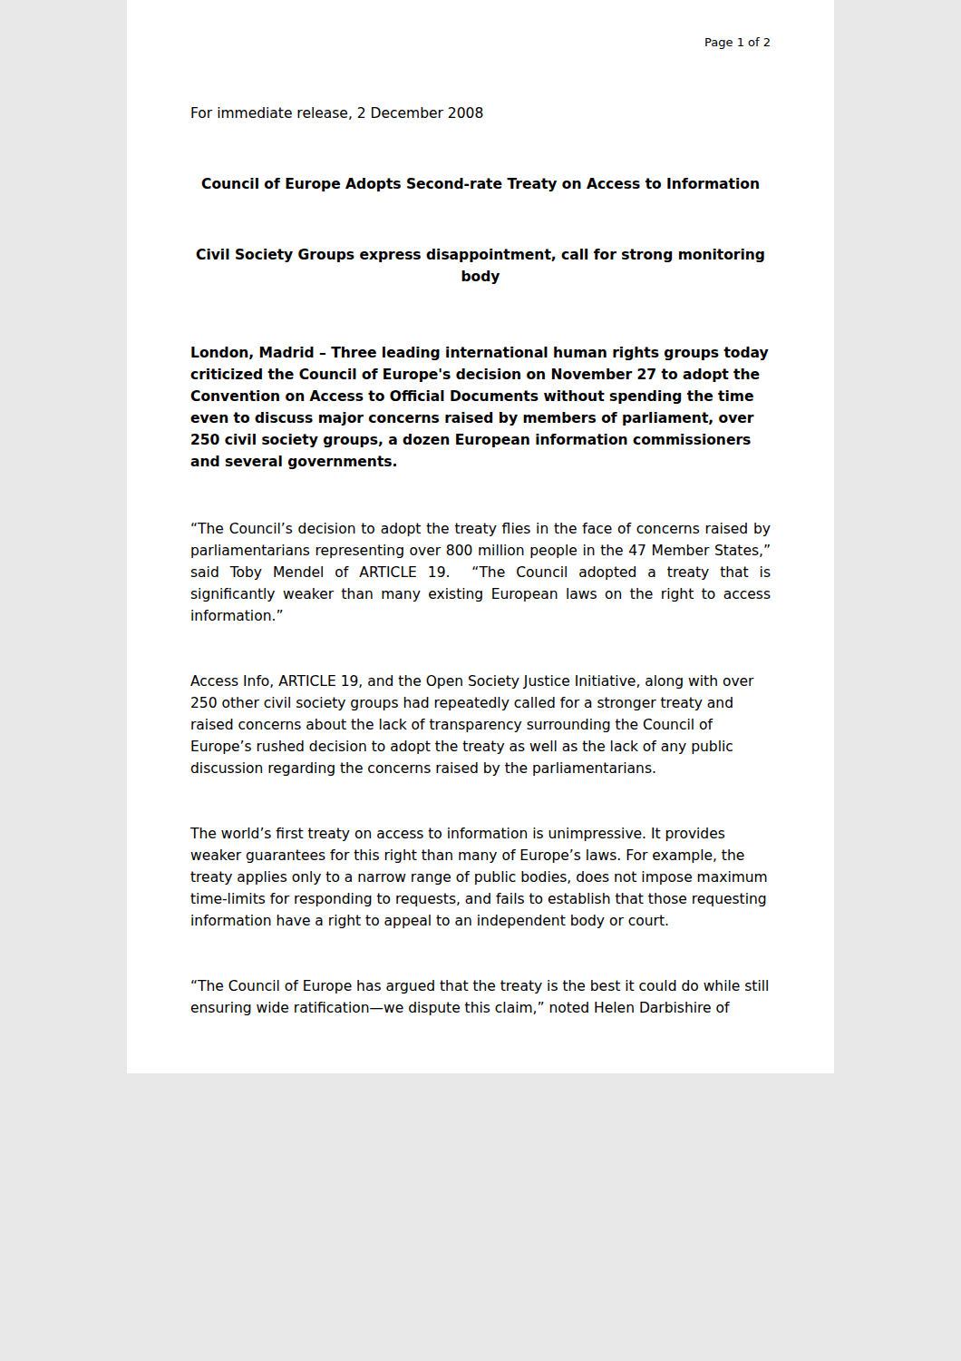Page 1 of 2
For immediate release, 2 December 2008
Council of Europe Adopts Second-rate Treaty on Access to Information
Civil Society Groups express disappointment, call for strong monitoring body
London, Madrid – Three leading international human rights groups today criticized the Council of Europe's decision on November 27 to adopt the Convention on Access to Official Documents without spending the time even to discuss major concerns raised by members of parliament, over 250 civil society groups, a dozen European information commissioners and several governments.
“The Council’s decision to adopt the treaty flies in the face of concerns raised by parliamentarians representing over 800 million people in the 47 Member States,” said Toby Mendel of ARTICLE 19. “The Council adopted a treaty that is significantly weaker than many existing European laws on the right to access information.”
Access Info, ARTICLE 19, and the Open Society Justice Initiative, along with over 250 other civil society groups had repeatedly called for a stronger treaty and raised concerns about the lack of transparency surrounding the Council of Europe’s rushed decision to adopt the treaty as well as the lack of any public discussion regarding the concerns raised by the parliamentarians.
The world’s first treaty on access to information is unimpressive. It provides weaker guarantees for this right than many of Europe’s laws. For example, the treaty applies only to a narrow range of public bodies, does not impose maximum time-limits for responding to requests, and fails to establish that those requesting information have a right to appeal to an independent body or court.
“The Council of Europe has argued that the treaty is the best it could do while still ensuring wide ratification—we dispute this claim,” noted Helen Darbishire of